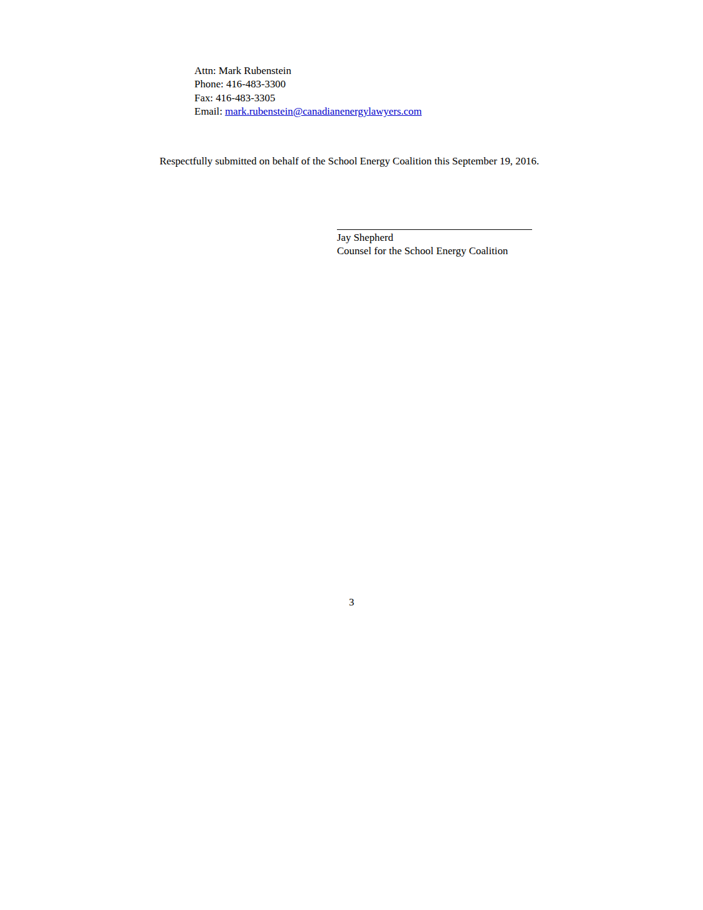Attn: Mark Rubenstein
Phone: 416-483-3300
Fax: 416-483-3305
Email: mark.rubenstein@canadianenergylawyers.com
Respectfully submitted on behalf of the School Energy Coalition this September 19, 2016.
Jay Shepherd
Counsel for the School Energy Coalition
3